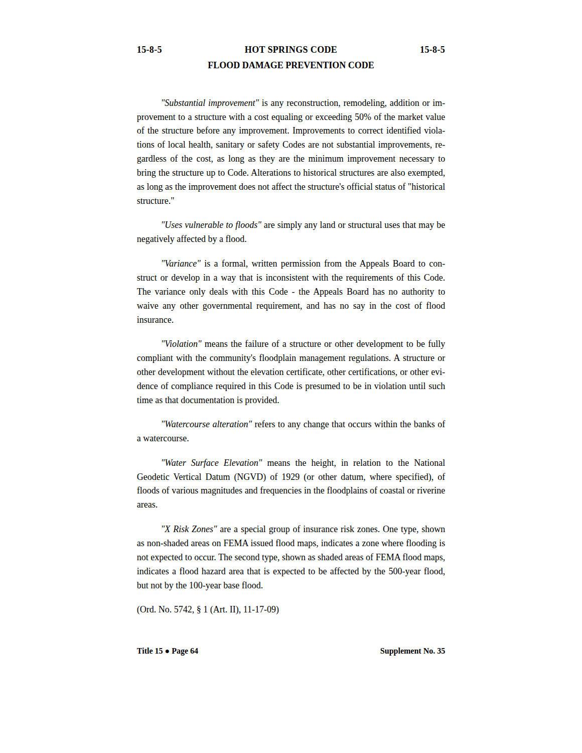15-8-5 Hot Springs Code 15-8-5
Flood Damage Prevention Code
"Substantial improvement" is any reconstruction, remodeling, addition or improvement to a structure with a cost equaling or exceeding 50% of the market value of the structure before any improvement. Improvements to correct identified violations of local health, sanitary or safety Codes are not substantial improvements, regardless of the cost, as long as they are the minimum improvement necessary to bring the structure up to Code. Alterations to historical structures are also exempted, as long as the improvement does not affect the structure's official status of "historical structure."
"Uses vulnerable to floods" are simply any land or structural uses that may be negatively affected by a flood.
"Variance" is a formal, written permission from the Appeals Board to construct or develop in a way that is inconsistent with the requirements of this Code. The variance only deals with this Code - the Appeals Board has no authority to waive any other governmental requirement, and has no say in the cost of flood insurance.
"Violation" means the failure of a structure or other development to be fully compliant with the community's floodplain management regulations. A structure or other development without the elevation certificate, other certifications, or other evidence of compliance required in this Code is presumed to be in violation until such time as that documentation is provided.
"Watercourse alteration" refers to any change that occurs within the banks of a watercourse.
"Water Surface Elevation" means the height, in relation to the National Geodetic Vertical Datum (NGVD) of 1929 (or other datum, where specified), of floods of various magnitudes and frequencies in the floodplains of coastal or riverine areas.
"X Risk Zones" are a special group of insurance risk zones. One type, shown as non-shaded areas on FEMA issued flood maps, indicates a zone where flooding is not expected to occur. The second type, shown as shaded areas of FEMA flood maps, indicates a flood hazard area that is expected to be affected by the 500-year flood, but not by the 100-year base flood.
(Ord. No. 5742, § 1 (Art. II), 11-17-09)
Title 15 ● Page 64 Supplement No. 35